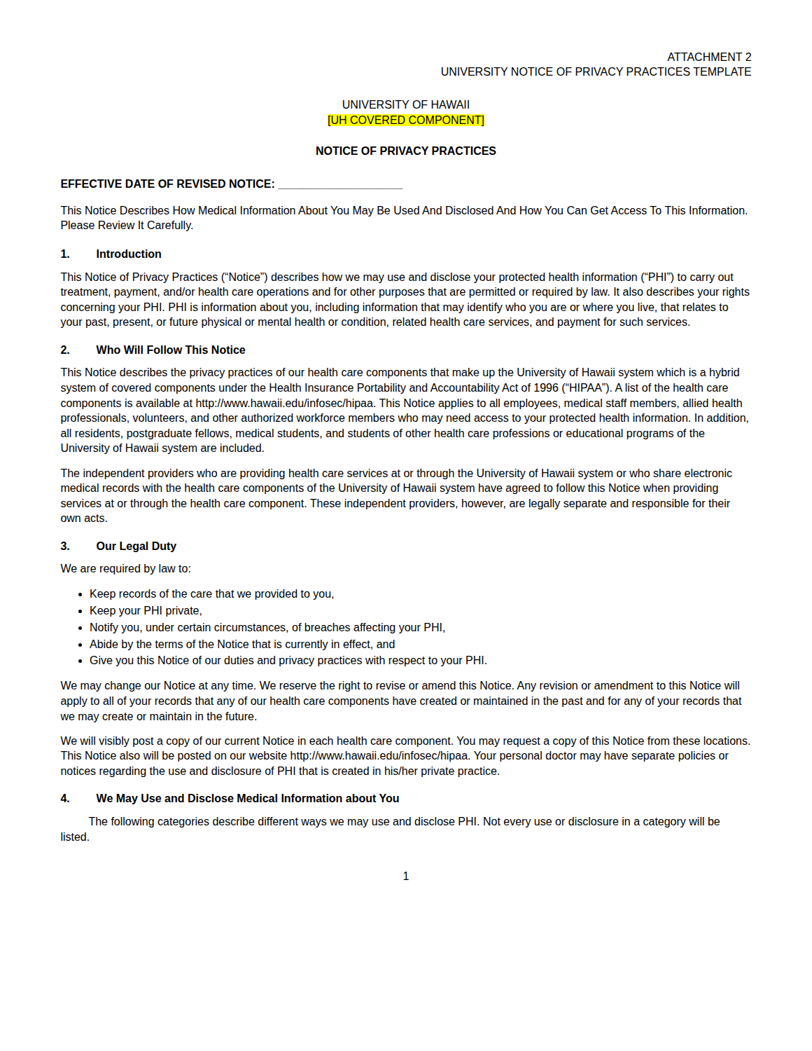ATTACHMENT 2
UNIVERSITY NOTICE OF PRIVACY PRACTICES TEMPLATE
UNIVERSITY OF HAWAII
[UH COVERED COMPONENT]
NOTICE OF PRIVACY PRACTICES
EFFECTIVE DATE OF REVISED NOTICE: ____________________
This Notice Describes How Medical Information About You May Be Used And Disclosed And How You Can Get Access To This Information. Please Review It Carefully.
1. Introduction
This Notice of Privacy Practices (“Notice”) describes how we may use and disclose your protected health information (“PHI”) to carry out treatment, payment, and/or health care operations and for other purposes that are permitted or required by law. It also describes your rights concerning your PHI. PHI is information about you, including information that may identify who you are or where you live, that relates to your past, present, or future physical or mental health or condition, related health care services, and payment for such services.
2. Who Will Follow This Notice
This Notice describes the privacy practices of our health care components that make up the University of Hawaii system which is a hybrid system of covered components under the Health Insurance Portability and Accountability Act of 1996 (“HIPAA”). A list of the health care components is available at http://www.hawaii.edu/infosec/hipaa. This Notice applies to all employees, medical staff members, allied health professionals, volunteers, and other authorized workforce members who may need access to your protected health information. In addition, all residents, postgraduate fellows, medical students, and students of other health care professions or educational programs of the University of Hawaii system are included.
The independent providers who are providing health care services at or through the University of Hawaii system or who share electronic medical records with the health care components of the University of Hawaii system have agreed to follow this Notice when providing services at or through the health care component. These independent providers, however, are legally separate and responsible for their own acts.
3. Our Legal Duty
We are required by law to:
Keep records of the care that we provided to you,
Keep your PHI private,
Notify you, under certain circumstances, of breaches affecting your PHI,
Abide by the terms of the Notice that is currently in effect, and
Give you this Notice of our duties and privacy practices with respect to your PHI.
We may change our Notice at any time. We reserve the right to revise or amend this Notice. Any revision or amendment to this Notice will apply to all of your records that any of our health care components have created or maintained in the past and for any of your records that we may create or maintain in the future.
We will visibly post a copy of our current Notice in each health care component. You may request a copy of this Notice from these locations. This Notice also will be posted on our website http://www.hawaii.edu/infosec/hipaa. Your personal doctor may have separate policies or notices regarding the use and disclosure of PHI that is created in his/her private practice.
4. We May Use and Disclose Medical Information about You
The following categories describe different ways we may use and disclose PHI. Not every use or disclosure in a category will be listed.
1